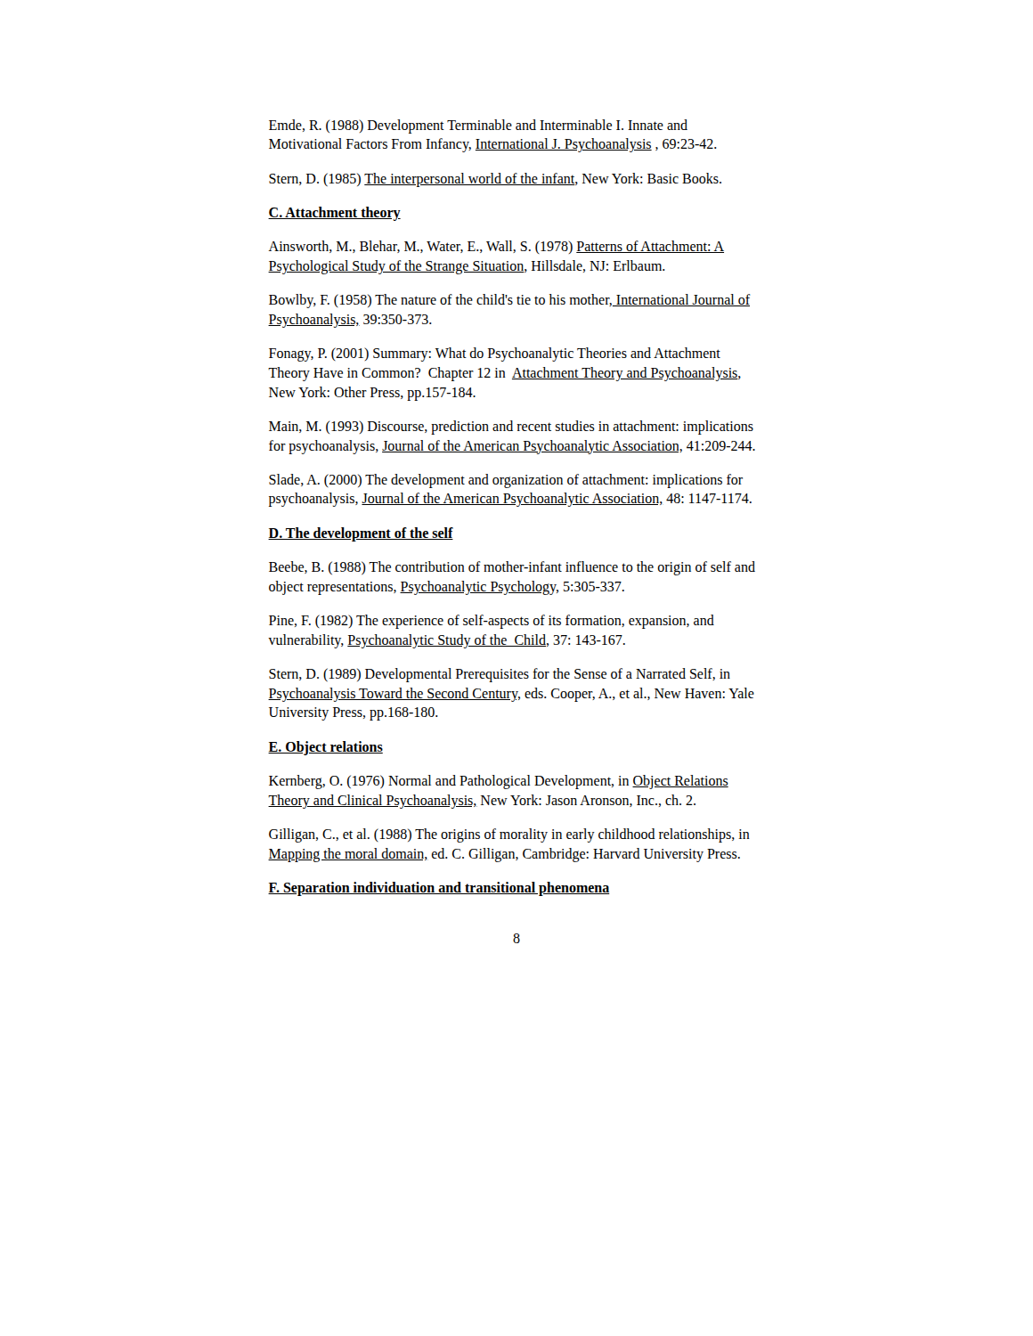Emde, R. (1988) Development Terminable and Interminable I. Innate and Motivational Factors From Infancy, International J. Psychoanalysis , 69:23-42.
Stern, D. (1985) The interpersonal world of the infant, New York: Basic Books.
C. Attachment theory
Ainsworth, M., Blehar, M., Water, E., Wall, S. (1978) Patterns of Attachment: A Psychological Study of the Strange Situation, Hillsdale, NJ: Erlbaum.
Bowlby, F. (1958) The nature of the child's tie to his mother, International Journal of Psychoanalysis, 39:350-373.
Fonagy, P. (2001) Summary: What do Psychoanalytic Theories and Attachment Theory Have in Common? Chapter 12 in Attachment Theory and Psychoanalysis, New York: Other Press, pp.157-184.
Main, M. (1993) Discourse, prediction and recent studies in attachment: implications for psychoanalysis, Journal of the American Psychoanalytic Association, 41:209-244.
Slade, A. (2000) The development and organization of attachment: implications for psychoanalysis, Journal of the American Psychoanalytic Association, 48: 1147-1174.
D. The development of the self
Beebe, B. (1988) The contribution of mother-infant influence to the origin of self and object representations, Psychoanalytic Psychology, 5:305-337.
Pine, F. (1982) The experience of self-aspects of its formation, expansion, and vulnerability, Psychoanalytic Study of the Child, 37: 143-167.
Stern, D. (1989) Developmental Prerequisites for the Sense of a Narrated Self, in Psychoanalysis Toward the Second Century, eds. Cooper, A., et al., New Haven: Yale University Press, pp.168-180.
E. Object relations
Kernberg, O. (1976) Normal and Pathological Development, in Object Relations Theory and Clinical Psychoanalysis, New York: Jason Aronson, Inc., ch. 2.
Gilligan, C., et al. (1988) The origins of morality in early childhood relationships, in Mapping the moral domain, ed. C. Gilligan, Cambridge: Harvard University Press.
F. Separation individuation and transitional phenomena
8